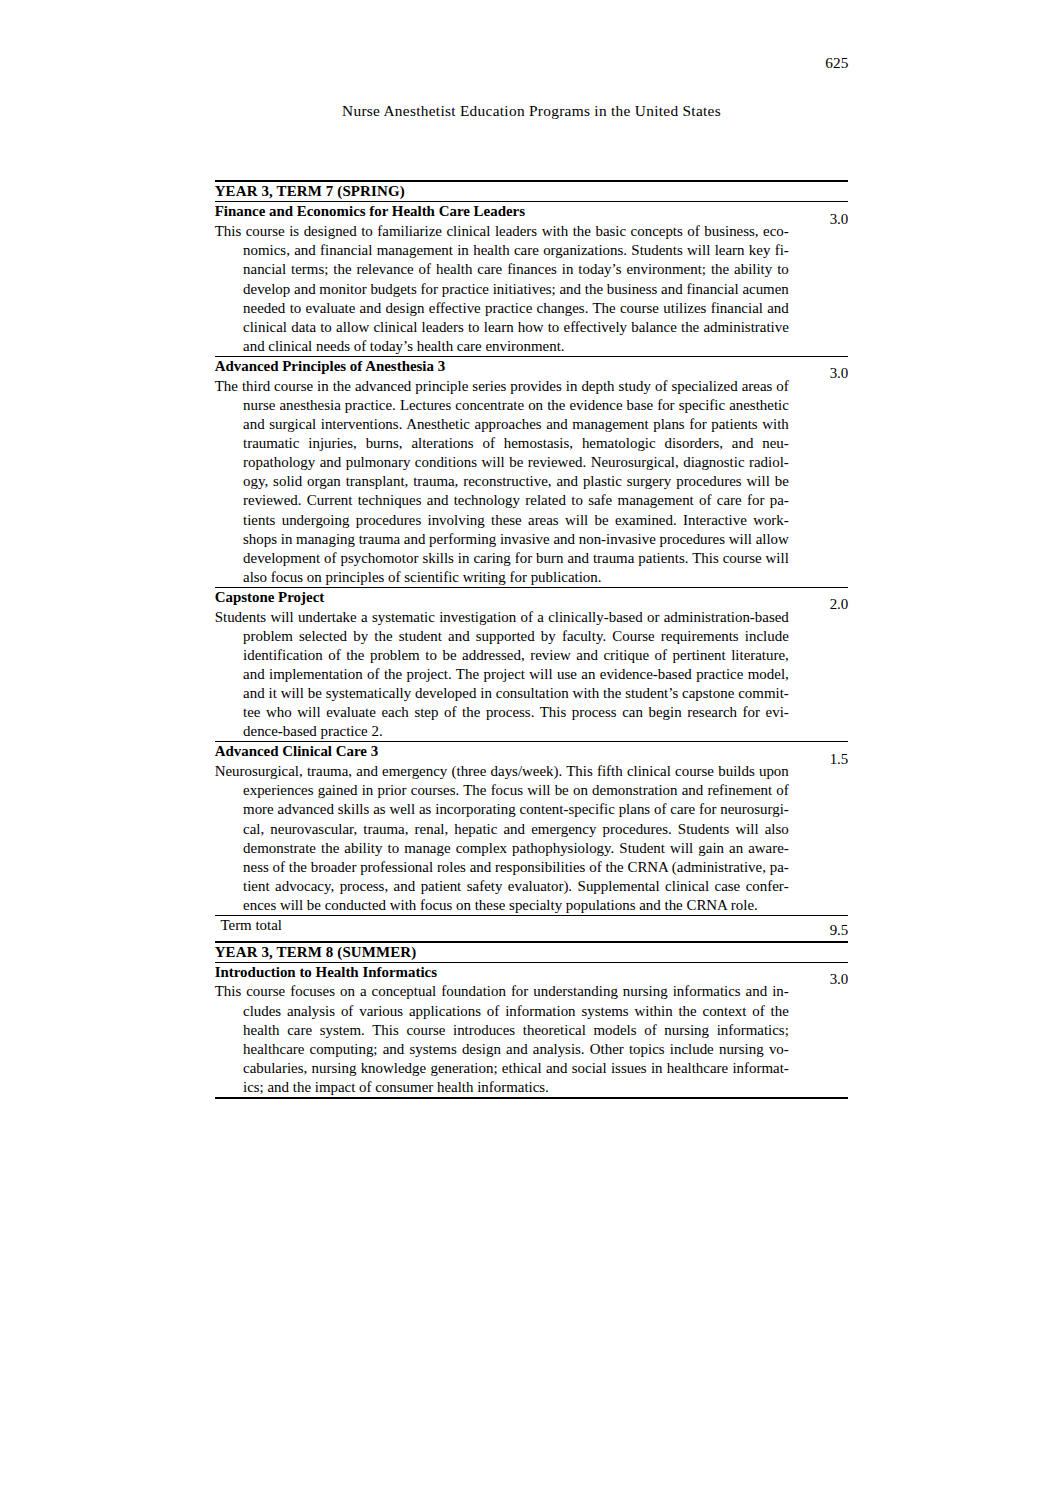625
Nurse Anesthetist Education Programs in the United States
| YEAR 3, TERM 7 (SPRING) | |
| Finance and Economics for Health Care Leaders This course is designed to familiarize clinical leaders with the basic concepts of business, economics, and financial management in health care organizations. Students will learn key financial terms; the relevance of health care finances in today’s environment; the ability to develop and monitor budgets for practice initiatives; and the business and financial acumen needed to evaluate and design effective practice changes. The course utilizes financial and clinical data to allow clinical leaders to learn how to effectively balance the administrative and clinical needs of today’s health care environment. | 3.0 |
| Advanced Principles of Anesthesia 3 The third course in the advanced principle series provides in depth study of specialized areas of nurse anesthesia practice. Lectures concentrate on the evidence base for specific anesthetic and surgical interventions. Anesthetic approaches and management plans for patients with traumatic injuries, burns, alterations of hemostasis, hematologic disorders, and neuropathology and pulmonary conditions will be reviewed. Neurosurgical, diagnostic radiology, solid organ transplant, trauma, reconstructive, and plastic surgery procedures will be reviewed. Current techniques and technology related to safe management of care for patients undergoing procedures involving these areas will be examined. Interactive workshops in managing trauma and performing invasive and non-invasive procedures will allow development of psychomotor skills in caring for burn and trauma patients. This course will also focus on principles of scientific writing for publication. | 3.0 |
| Capstone Project Students will undertake a systematic investigation of a clinically-based or administration-based problem selected by the student and supported by faculty. Course requirements include identification of the problem to be addressed, review and critique of pertinent literature, and implementation of the project. The project will use an evidence-based practice model, and it will be systematically developed in consultation with the student’s capstone committee who will evaluate each step of the process. This process can begin research for evidence-based practice 2. | 2.0 |
| Advanced Clinical Care 3 Neurosurgical, trauma, and emergency (three days/week). This fifth clinical course builds upon experiences gained in prior courses. The focus will be on demonstration and refinement of more advanced skills as well as incorporating content-specific plans of care for neurosurgical, neurovascular, trauma, renal, hepatic and emergency procedures. Students will also demonstrate the ability to manage complex pathophysiology. Student will gain an awareness of the broader professional roles and responsibilities of the CRNA (administrative, patient advocacy, process, and patient safety evaluator). Supplemental clinical case conferences will be conducted with focus on these specialty populations and the CRNA role. | 1.5 |
| Term total | 9.5 |
| YEAR 3, TERM 8 (SUMMER) | |
| Introduction to Health Informatics This course focuses on a conceptual foundation for understanding nursing informatics and includes analysis of various applications of information systems within the context of the health care system. This course introduces theoretical models of nursing informatics; healthcare computing; and systems design and analysis. Other topics include nursing vocabularies, nursing knowledge generation; ethical and social issues in healthcare informatics; and the impact of consumer health informatics. | 3.0 |